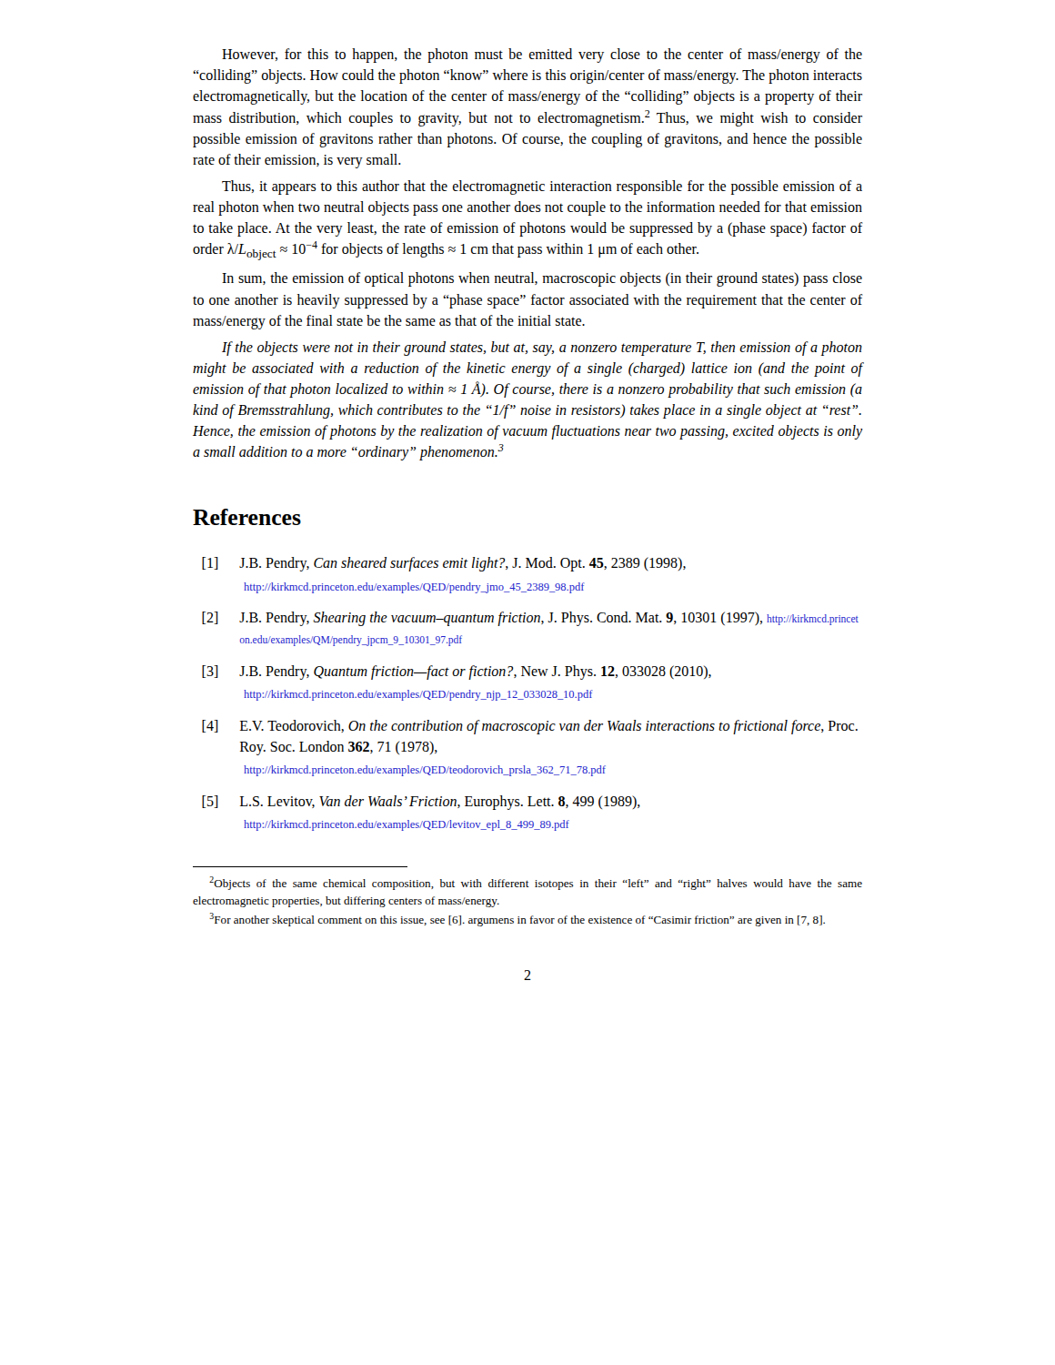However, for this to happen, the photon must be emitted very close to the center of mass/energy of the “colliding” objects. How could the photon “know” where is this origin/center of mass/energy. The photon interacts electromagnetically, but the location of the center of mass/energy of the “colliding” objects is a property of their mass distribution, which couples to gravity, but not to electromagnetism.2 Thus, we might wish to consider possible emission of gravitons rather than photons. Of course, the coupling of gravitons, and hence the possible rate of their emission, is very small.
Thus, it appears to this author that the electromagnetic interaction responsible for the possible emission of a real photon when two neutral objects pass one another does not couple to the information needed for that emission to take place. At the very least, the rate of emission of photons would be suppressed by a (phase space) factor of order λ/Lobject ≈ 10−4 for objects of lengths ≈ 1 cm that pass within 1 μm of each other.
In sum, the emission of optical photons when neutral, macroscopic objects (in their ground states) pass close to one another is heavily suppressed by a “phase space” factor associated with the requirement that the center of mass/energy of the final state be the same as that of the initial state.
If the objects were not in their ground states, but at, say, a nonzero temperature T, then emission of a photon might be associated with a reduction of the kinetic energy of a single (charged) lattice ion (and the point of emission of that photon localized to within ≈ 1 Å). Of course, there is a nonzero probability that such emission (a kind of Bremsstrahlung, which contributes to the “1/f” noise in resistors) takes place in a single object at “rest”. Hence, the emission of photons by the realization of vacuum fluctuations near two passing, excited objects is only a small addition to a more “ordinary” phenomenon.3
References
[1] J.B. Pendry, Can sheared surfaces emit light?, J. Mod. Opt. 45, 2389 (1998), http://kirkmcd.princeton.edu/examples/QED/pendry_jmo_45_2389_98.pdf
[2] J.B. Pendry, Shearing the vacuum–quantum friction, J. Phys. Cond. Mat. 9, 10301 (1997), http://kirkmcd.princeton.edu/examples/QM/pendry_jpcm_9_10301_97.pdf
[3] J.B. Pendry, Quantum friction—fact or fiction?, New J. Phys. 12, 033028 (2010), http://kirkmcd.princeton.edu/examples/QED/pendry_njp_12_033028_10.pdf
[4] E.V. Teodorovich, On the contribution of macroscopic van der Waals interactions to frictional force, Proc. Roy. Soc. London 362, 71 (1978), http://kirkmcd.princeton.edu/examples/QED/teodorovich_prsla_362_71_78.pdf
[5] L.S. Levitov, Van der Waals’ Friction, Europhys. Lett. 8, 499 (1989), http://kirkmcd.princeton.edu/examples/QED/levitov_epl_8_499_89.pdf
2Objects of the same chemical composition, but with different isotopes in their “left” and “right” halves would have the same electromagnetic properties, but differing centers of mass/energy.
3For another skeptical comment on this issue, see [6]. argumens in favor of the existence of “Casimir friction” are given in [7, 8].
2